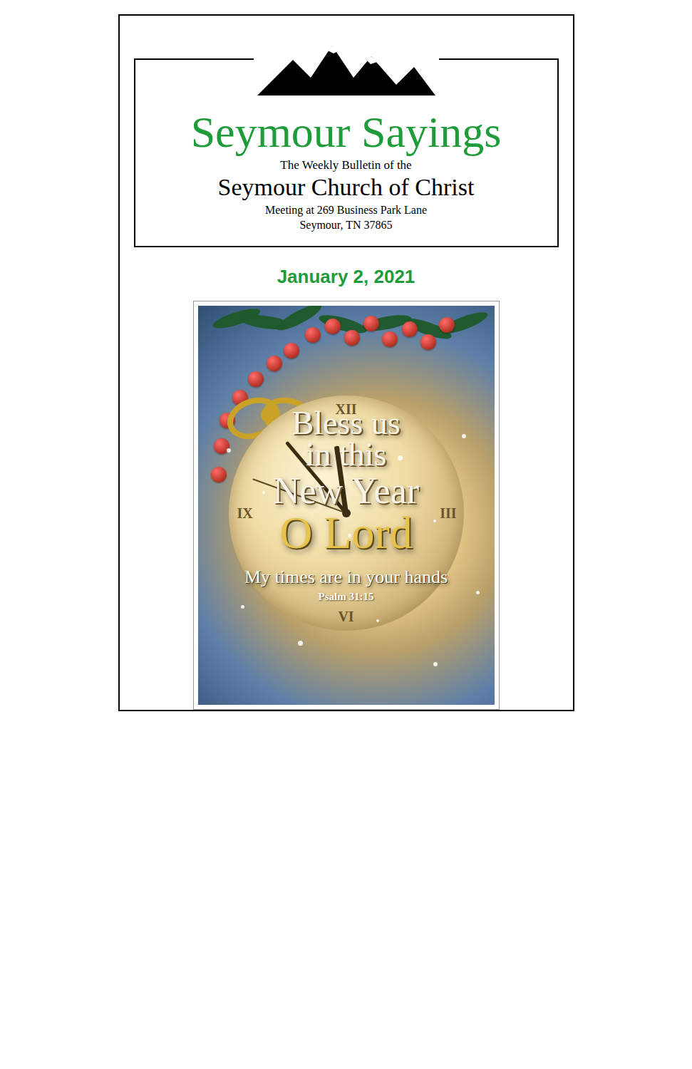Seymour Sayings
The Weekly Bulletin of the
Seymour Church of Christ
Meeting at 269 Business Park Lane
Seymour, TN 37865
January 2, 2021
XII III VI IX
Bless us
in this
New Year
O Lord
My times are in your hands
Psalm 31:15
Bless us in this New Year O Lord. My times are in your hands. Psalm 31:15